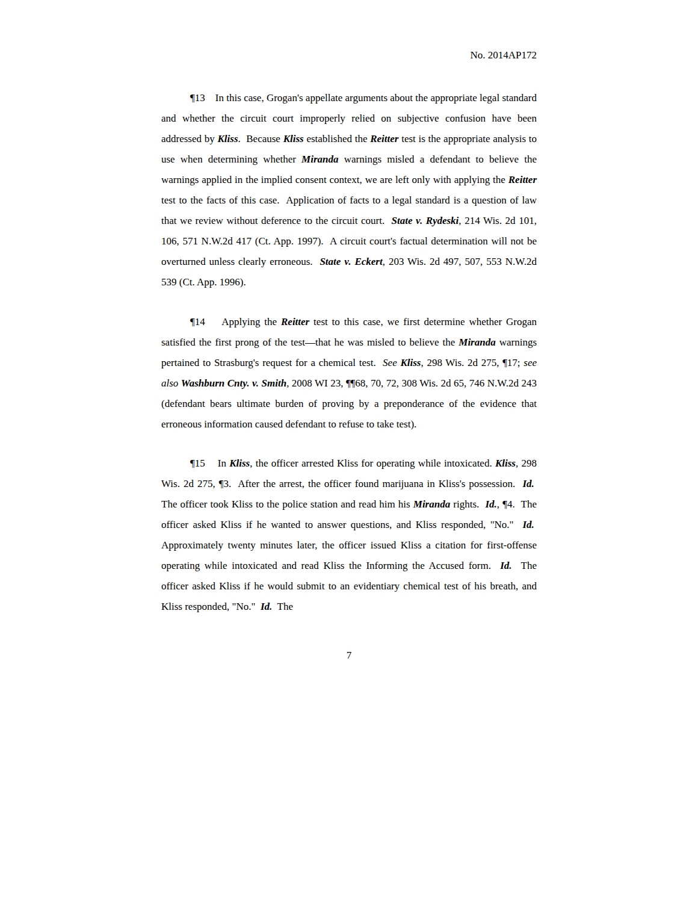No. 2014AP172
¶13 In this case, Grogan's appellate arguments about the appropriate legal standard and whether the circuit court improperly relied on subjective confusion have been addressed by Kliss. Because Kliss established the Reitter test is the appropriate analysis to use when determining whether Miranda warnings misled a defendant to believe the warnings applied in the implied consent context, we are left only with applying the Reitter test to the facts of this case. Application of facts to a legal standard is a question of law that we review without deference to the circuit court. State v. Rydeski, 214 Wis. 2d 101, 106, 571 N.W.2d 417 (Ct. App. 1997). A circuit court's factual determination will not be overturned unless clearly erroneous. State v. Eckert, 203 Wis. 2d 497, 507, 553 N.W.2d 539 (Ct. App. 1996).
¶14 Applying the Reitter test to this case, we first determine whether Grogan satisfied the first prong of the test—that he was misled to believe the Miranda warnings pertained to Strasburg's request for a chemical test. See Kliss, 298 Wis. 2d 275, ¶17; see also Washburn Cnty. v. Smith, 2008 WI 23, ¶¶68, 70, 72, 308 Wis. 2d 65, 746 N.W.2d 243 (defendant bears ultimate burden of proving by a preponderance of the evidence that erroneous information caused defendant to refuse to take test).
¶15 In Kliss, the officer arrested Kliss for operating while intoxicated. Kliss, 298 Wis. 2d 275, ¶3. After the arrest, the officer found marijuana in Kliss's possession. Id. The officer took Kliss to the police station and read him his Miranda rights. Id., ¶4. The officer asked Kliss if he wanted to answer questions, and Kliss responded, "No." Id. Approximately twenty minutes later, the officer issued Kliss a citation for first-offense operating while intoxicated and read Kliss the Informing the Accused form. Id. The officer asked Kliss if he would submit to an evidentiary chemical test of his breath, and Kliss responded, "No." Id. The
7